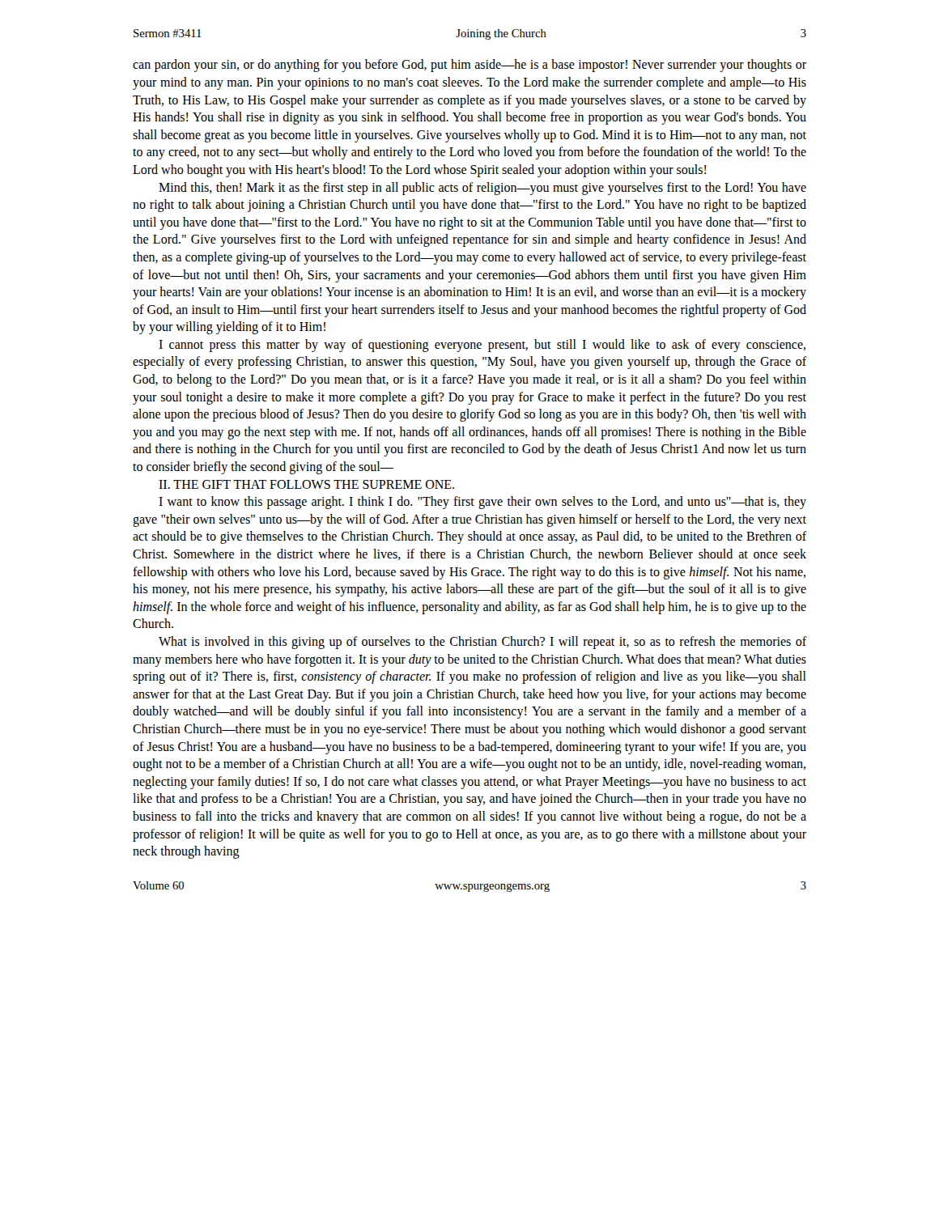Sermon #3411 Joining the Church 3
can pardon your sin, or do anything for you before God, put him aside—he is a base impostor! Never surrender your thoughts or your mind to any man. Pin your opinions to no man's coat sleeves. To the Lord make the surrender complete and ample—to His Truth, to His Law, to His Gospel make your surrender as complete as if you made yourselves slaves, or a stone to be carved by His hands! You shall rise in dignity as you sink in selfhood. You shall become free in proportion as you wear God's bonds. You shall become great as you become little in yourselves. Give yourselves wholly up to God. Mind it is to Him—not to any man, not to any creed, not to any sect—but wholly and entirely to the Lord who loved you from before the foundation of the world! To the Lord who bought you with His heart's blood! To the Lord whose Spirit sealed your adoption within your souls!
Mind this, then! Mark it as the first step in all public acts of religion—you must give yourselves first to the Lord! You have no right to talk about joining a Christian Church until you have done that—"first to the Lord." You have no right to be baptized until you have done that—"first to the Lord." You have no right to sit at the Communion Table until you have done that—"first to the Lord." Give yourselves first to the Lord with unfeigned repentance for sin and simple and hearty confidence in Jesus! And then, as a complete giving-up of yourselves to the Lord—you may come to every hallowed act of service, to every privilege-feast of love—but not until then! Oh, Sirs, your sacraments and your ceremonies—God abhors them until first you have given Him your hearts! Vain are your oblations! Your incense is an abomination to Him! It is an evil, and worse than an evil—it is a mockery of God, an insult to Him—until first your heart surrenders itself to Jesus and your manhood becomes the rightful property of God by your willing yielding of it to Him!
I cannot press this matter by way of questioning everyone present, but still I would like to ask of every conscience, especially of every professing Christian, to answer this question, "My Soul, have you given yourself up, through the Grace of God, to belong to the Lord?" Do you mean that, or is it a farce? Have you made it real, or is it all a sham? Do you feel within your soul tonight a desire to make it more complete a gift? Do you pray for Grace to make it perfect in the future? Do you rest alone upon the precious blood of Jesus? Then do you desire to glorify God so long as you are in this body? Oh, then 'tis well with you and you may go the next step with me. If not, hands off all ordinances, hands off all promises! There is nothing in the Bible and there is nothing in the Church for you until you first are reconciled to God by the death of Jesus Christ1 And now let us turn to consider briefly the second giving of the soul—
II. THE GIFT THAT FOLLOWS THE SUPREME ONE.
I want to know this passage aright. I think I do. "They first gave their own selves to the Lord, and unto us"—that is, they gave "their own selves" unto us—by the will of God. After a true Christian has given himself or herself to the Lord, the very next act should be to give themselves to the Christian Church. They should at once assay, as Paul did, to be united to the Brethren of Christ. Somewhere in the district where he lives, if there is a Christian Church, the newborn Believer should at once seek fellowship with others who love his Lord, because saved by His Grace. The right way to do this is to give himself. Not his name, his money, not his mere presence, his sympathy, his active labors—all these are part of the gift—but the soul of it all is to give himself. In the whole force and weight of his influence, personality and ability, as far as God shall help him, he is to give up to the Church.
What is involved in this giving up of ourselves to the Christian Church? I will repeat it, so as to refresh the memories of many members here who have forgotten it. It is your duty to be united to the Christian Church. What does that mean? What duties spring out of it? There is, first, consistency of character. If you make no profession of religion and live as you like—you shall answer for that at the Last Great Day. But if you join a Christian Church, take heed how you live, for your actions may become doubly watched—and will be doubly sinful if you fall into inconsistency! You are a servant in the family and a member of a Christian Church—there must be in you no eye-service! There must be about you nothing which would dishonor a good servant of Jesus Christ! You are a husband—you have no business to be a bad-tempered, domineering tyrant to your wife! If you are, you ought not to be a member of a Christian Church at all! You are a wife—you ought not to be an untidy, idle, novel-reading woman, neglecting your family duties! If so, I do not care what classes you attend, or what Prayer Meetings—you have no business to act like that and profess to be a Christian! You are a Christian, you say, and have joined the Church—then in your trade you have no business to fall into the tricks and knavery that are common on all sides! If you cannot live without being a rogue, do not be a professor of religion! It will be quite as well for you to go to Hell at once, as you are, as to go there with a millstone about your neck through having
Volume 60 www.spurgeongems.org 3